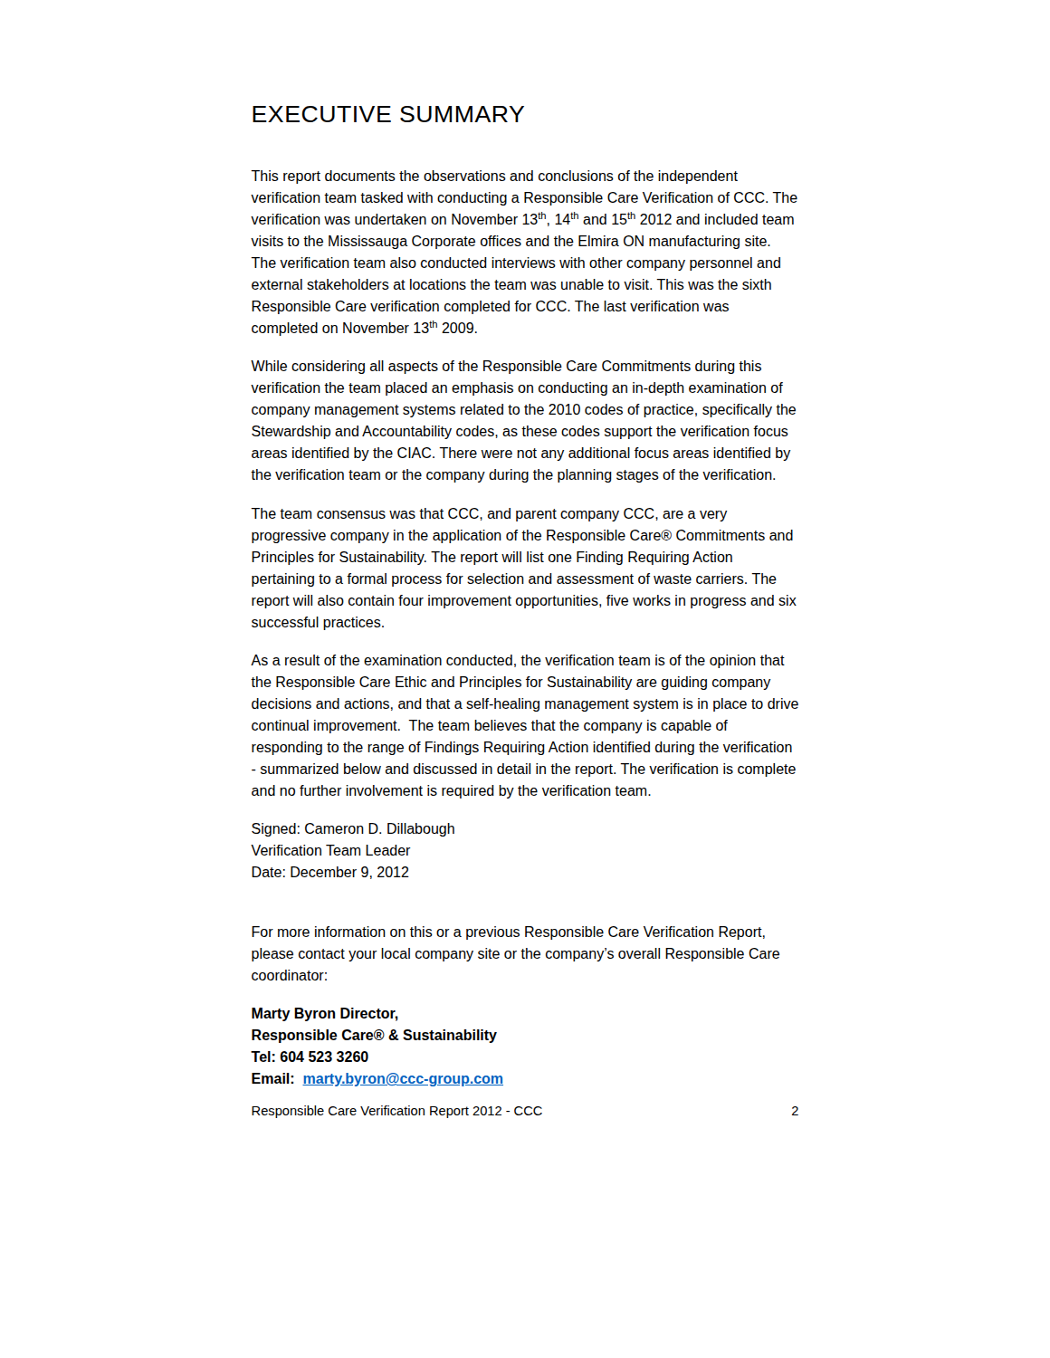EXECUTIVE SUMMARY
This report documents the observations and conclusions of the independent verification team tasked with conducting a Responsible Care Verification of CCC. The verification was undertaken on November 13th, 14th and 15th 2012 and included team visits to the Mississauga Corporate offices and the Elmira ON manufacturing site. The verification team also conducted interviews with other company personnel and external stakeholders at locations the team was unable to visit. This was the sixth Responsible Care verification completed for CCC. The last verification was completed on November 13th 2009.
While considering all aspects of the Responsible Care Commitments during this verification the team placed an emphasis on conducting an in-depth examination of company management systems related to the 2010 codes of practice, specifically the Stewardship and Accountability codes, as these codes support the verification focus areas identified by the CIAC. There were not any additional focus areas identified by the verification team or the company during the planning stages of the verification.
The team consensus was that CCC, and parent company CCC, are a very progressive company in the application of the Responsible Care® Commitments and Principles for Sustainability. The report will list one Finding Requiring Action pertaining to a formal process for selection and assessment of waste carriers. The report will also contain four improvement opportunities, five works in progress and six successful practices.
As a result of the examination conducted, the verification team is of the opinion that the Responsible Care Ethic and Principles for Sustainability are guiding company decisions and actions, and that a self-healing management system is in place to drive continual improvement. The team believes that the company is capable of responding to the range of Findings Requiring Action identified during the verification - summarized below and discussed in detail in the report. The verification is complete and no further involvement is required by the verification team.
Signed: Cameron D. Dillabough
Verification Team Leader
Date: December 9, 2012
For more information on this or a previous Responsible Care Verification Report, please contact your local company site or the company’s overall Responsible Care coordinator:
Marty Byron Director,
Responsible Care® & Sustainability
Tel: 604 523 3260
Email: marty.byron@ccc-group.com
Responsible Care Verification Report 2012 - CCC 2